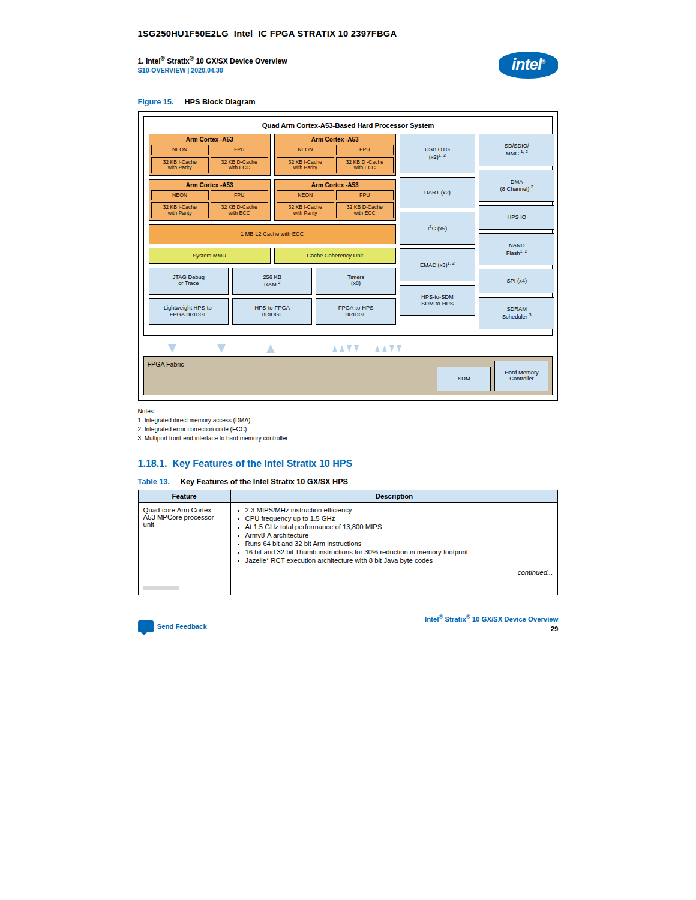1SG250HU1F50E2LG Intel IC FPGA STRATIX 10 2397FBGA
1. Intel® Stratix® 10 GX/SX Device Overview
S10-OVERVIEW | 2020.04.30
intel®
Figure 15. HPS Block Diagram
Quad Arm Cortex-A53-Based Hard Processor System
Arm Cortex -A53
NEON
FPU
32 KB I-Cache
with Parity
32 KB D-Cache
with ECC
Arm Cortex -A53
NEON
FPU
32 KB I-Cache
with Parity
32 KB D -Cache
with ECC
Arm Cortex -A53
NEON
FPU
32 KB I-Cache
with Parity
32 KB D-Cache
with ECC
Arm Cortex -A53
NEON
FPU
32 KB I-Cache
with Parity
32 KB D-Cache
with ECC
1 MB L2 Cache with ECC
System MMU
Cache Coherency Unit
JTAG Debug
or Trace
256 KB
RAM 2
Timers
(x8)
Lightweight HPS-to-
FPGA BRIDGE
HPS-to-FPGA
BRIDGE
FPGA-to-HPS
BRIDGE
USB OTG
(x2)1, 2
UART (x2)
I2C (x5)
EMAC (x3)1, 2
HPS-to-SDM
SDM-to-HPS
SD/SDIO/
MMC 1, 2
DMA
(8 Channel) 2
HPS IO
NAND
Flash1, 2
SPI (x4)
SDRAM
Scheduler 3
FPGA Fabric
SDM
Hard Memory
Controller
Notes:
1. Integrated direct memory access (DMA)
2. Integrated error correction code (ECC)
3. Multiport front-end interface to hard memory controller
1.18.1. Key Features of the Intel Stratix 10 HPS
Table 13. Key Features of the Intel Stratix 10 GX/SX HPS
| Feature | Description |
| --- | --- |
| Quad-core Arm Cortex-A53 MPCore processor unit | 2.3 MIPS/MHz instruction efficiency CPU frequency up to 1.5 GHz At 1.5 GHz total performance of 13,800 MIPS Armv8-A architecture Runs 64 bit and 32 bit Arm instructions 16 bit and 32 bit Thumb instructions for 30% reduction in memory footprint Jazelle* RCT execution architecture with 8 bit Java byte codes continued... |
Send Feedback
Intel® Stratix® 10 GX/SX Device Overview
29